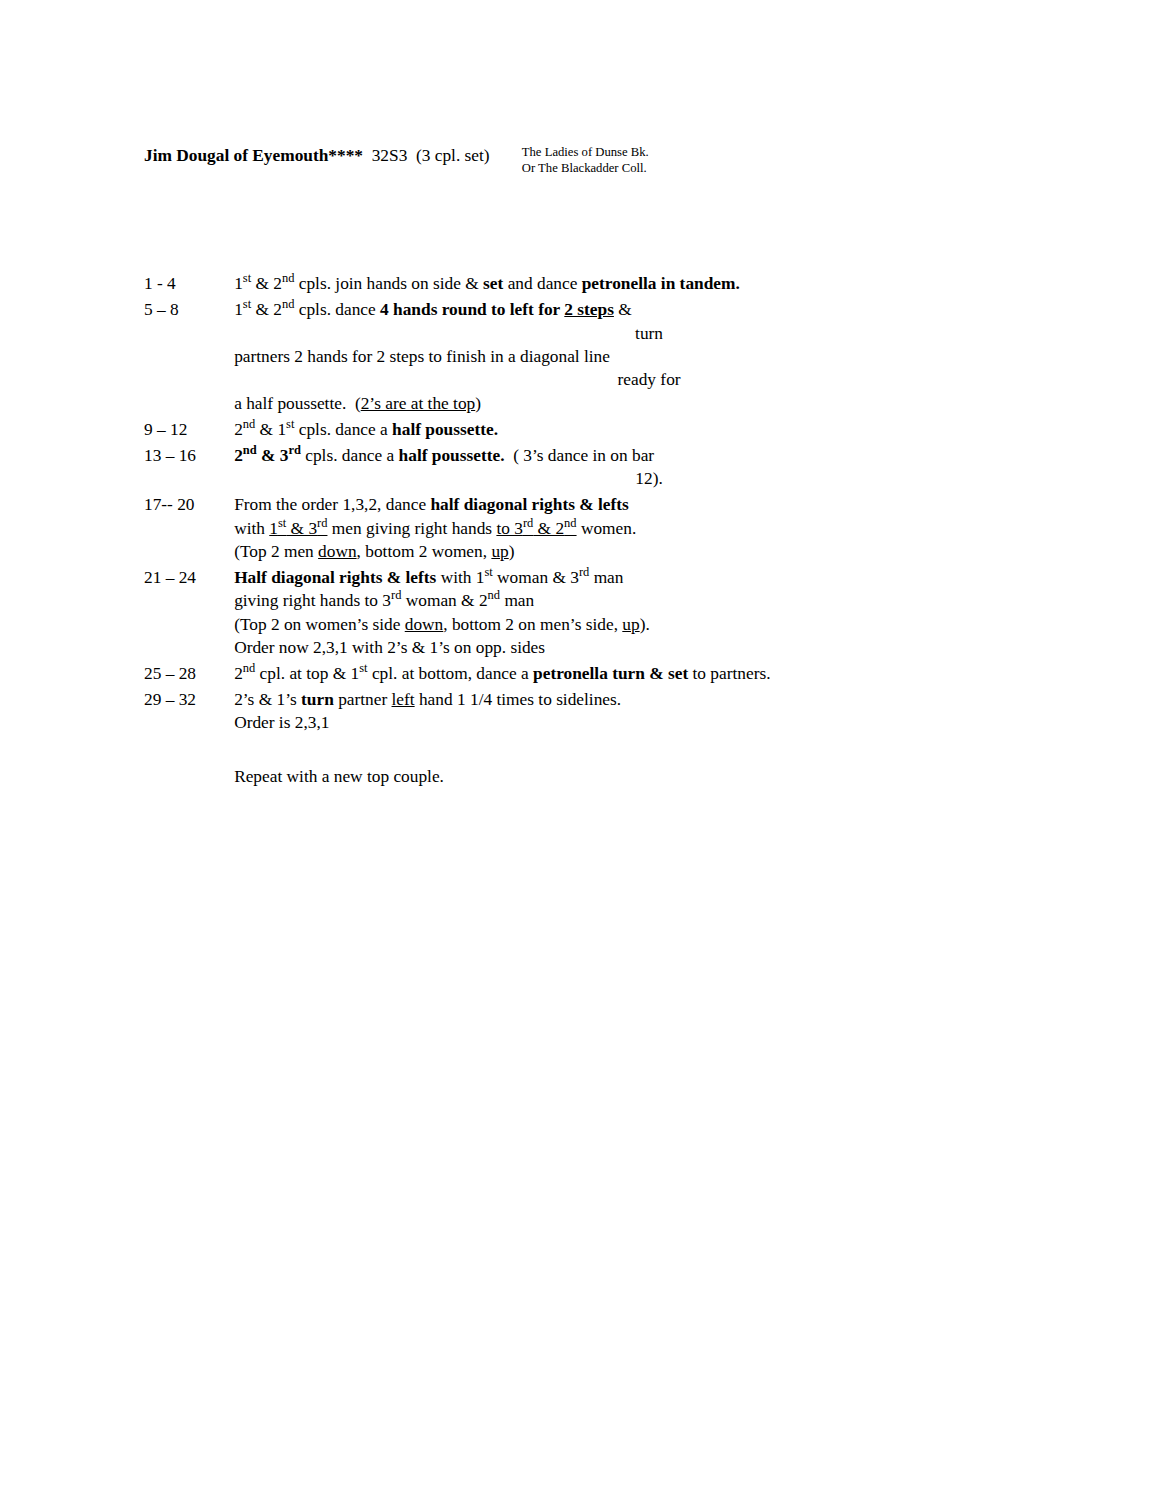Jim Dougal of Eyemouth****
32S3 (3 cpl. set) The Ladies of Dunse Bk.
Or The Blackadder Coll.
| 1 - 4 | 1 st & 2 nd cpls. join hands on side & set and dance petronella in tandem. |
| 5 – 8 | 1 st & 2 nd cpls. dance 4 hands round to left for 2 steps & turn partners 2 hands for 2 steps to finish in a diagonal line ready for a half poussette. ( 2’s are at the top ) |
| 9 – 12 | 2 nd & 1 st cpls. dance a half poussette. |
| 13 – 16 | 2 nd & 3 rd cpls. dance a half poussette. ( 3’s dance in on bar 12). |
| 17-- 20 | From the order 1,3,2, dance half diagonal rights & lefts with 1 st & 3 rd men giving right hands to 3 rd & 2 nd women. (Top 2 men down , bottom 2 women, up ) |
| 21 – 24 | Half diagonal rights & lefts with 1 st woman & 3 rd man giving right hands to 3 rd woman & 2 nd man (Top 2 on women’s side down , bottom 2 on men’s side, up ). Order now 2,3,1 with 2’s & 1’s on opp. sides |
| 25 – 28 | 2 nd cpl. at top & 1 st cpl. at bottom, dance a petronella turn & set to partners. |
| 29 – 32 | 2’s & 1’s turn partner left hand 1 1/4 times to sidelines. Order is 2,3,1 |
Repeat with a new top couple.